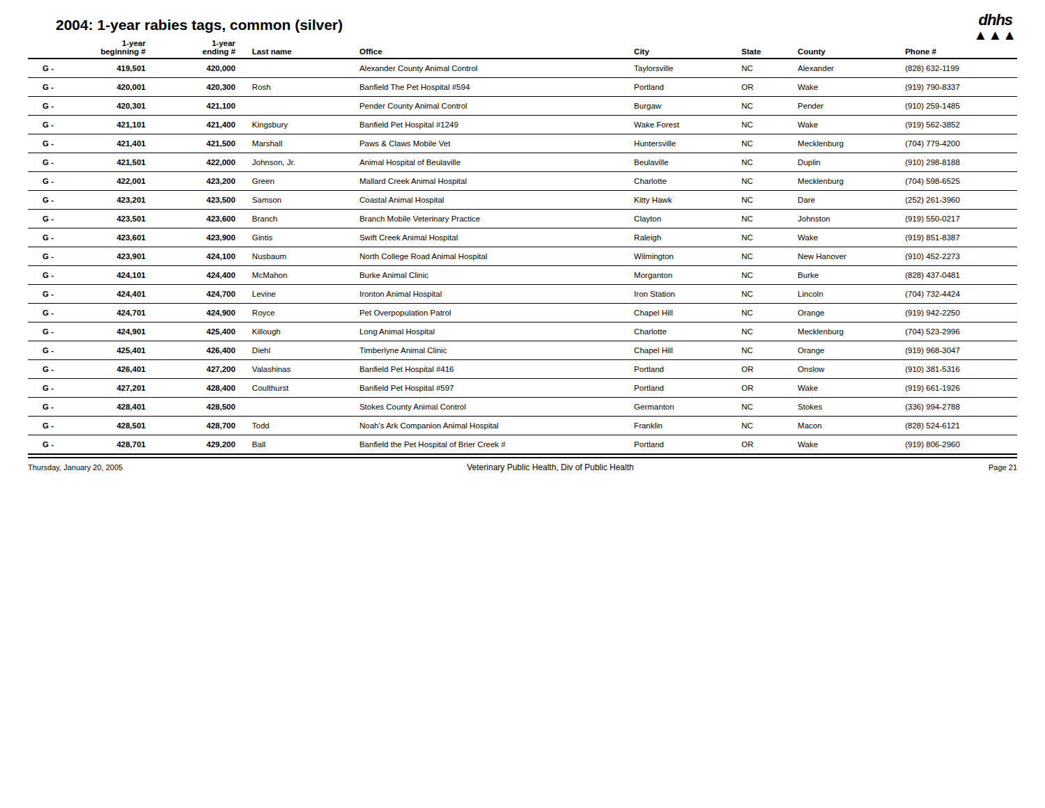2004: 1-year rabies tags, common (silver)
dhhs
▲▲▲
| | 1-year beginning # | 1-year ending # | Last name | Office | City | State | County | Phone # |
| --- | --- | --- | --- | --- | --- | --- | --- | --- |
| G - | 419,501 | 420,000 | | Alexander County Animal Control | Taylorsville | NC | Alexander | (828) 632-1199 |
| G - | 420,001 | 420,300 | Rosh | Banfield The Pet Hospital #594 | Portland | OR | Wake | (919) 790-8337 |
| G - | 420,301 | 421,100 | | Pender County Animal Control | Burgaw | NC | Pender | (910) 259-1485 |
| G - | 421,101 | 421,400 | Kingsbury | Banfield Pet Hospital #1249 | Wake Forest | NC | Wake | (919) 562-3852 |
| G - | 421,401 | 421,500 | Marshall | Paws & Claws Mobile Vet | Huntersville | NC | Mecklenburg | (704) 779-4200 |
| G - | 421,501 | 422,000 | Johnson, Jr. | Animal Hospital of Beulaville | Beulaville | NC | Duplin | (910) 298-8188 |
| G - | 422,001 | 423,200 | Green | Mallard Creek Animal Hospital | Charlotte | NC | Mecklenburg | (704) 598-6525 |
| G - | 423,201 | 423,500 | Samson | Coastal Animal Hospital | Kitty Hawk | NC | Dare | (252) 261-3960 |
| G - | 423,501 | 423,600 | Branch | Branch Mobile Veterinary Practice | Clayton | NC | Johnston | (919) 550-0217 |
| G - | 423,601 | 423,900 | Gintis | Swift Creek Animal Hospital | Raleigh | NC | Wake | (919) 851-8387 |
| G - | 423,901 | 424,100 | Nusbaum | North College Road Animal Hospital | Wilmington | NC | New Hanover | (910) 452-2273 |
| G - | 424,101 | 424,400 | McMahon | Burke Animal Clinic | Morganton | NC | Burke | (828) 437-0481 |
| G - | 424,401 | 424,700 | Levine | Ironton Animal Hospital | Iron Station | NC | Lincoln | (704) 732-4424 |
| G - | 424,701 | 424,900 | Royce | Pet Overpopulation Patrol | Chapel Hill | NC | Orange | (919) 942-2250 |
| G - | 424,901 | 425,400 | Killough | Long Animal Hospital | Charlotte | NC | Mecklenburg | (704) 523-2996 |
| G - | 425,401 | 426,400 | Diehl | Timberlyne Animal Clinic | Chapel Hill | NC | Orange | (919) 968-3047 |
| G - | 426,401 | 427,200 | Valashinas | Banfield Pet Hospital #416 | Portland | OR | Onslow | (910) 381-5316 |
| G - | 427,201 | 428,400 | Coulthurst | Banfield Pet Hospital #597 | Portland | OR | Wake | (919) 661-1926 |
| G - | 428,401 | 428,500 | | Stokes County Animal Control | Germanton | NC | Stokes | (336) 994-2788 |
| G - | 428,501 | 428,700 | Todd | Noah's Ark Companion Animal Hospital | Franklin | NC | Macon | (828) 524-6121 |
| G - | 428,701 | 429,200 | Ball | Banfield the Pet Hospital of Brier Creek # | Portland | OR | Wake | (919) 806-2960 |
Thursday, January 20, 2005
Veterinary Public Health, Div of Public Health
Page 21